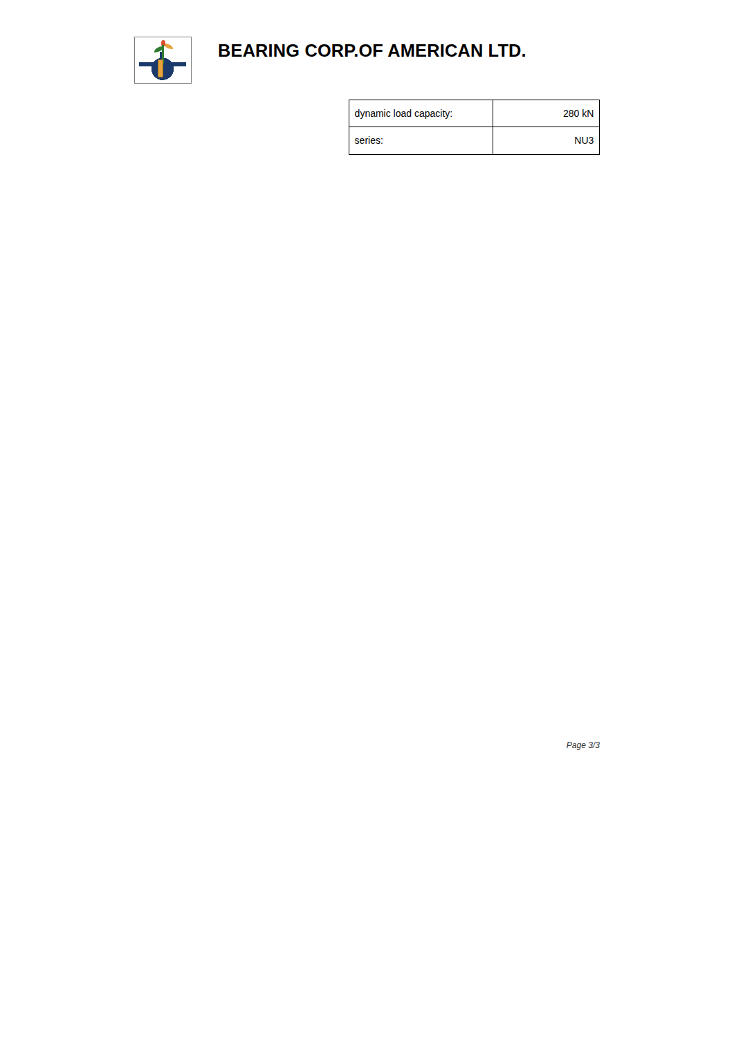BEARING CORP.OF AMERICAN LTD.
| dynamic load capacity: | 280 kN |
| series: | NU3 |
Page 3/3